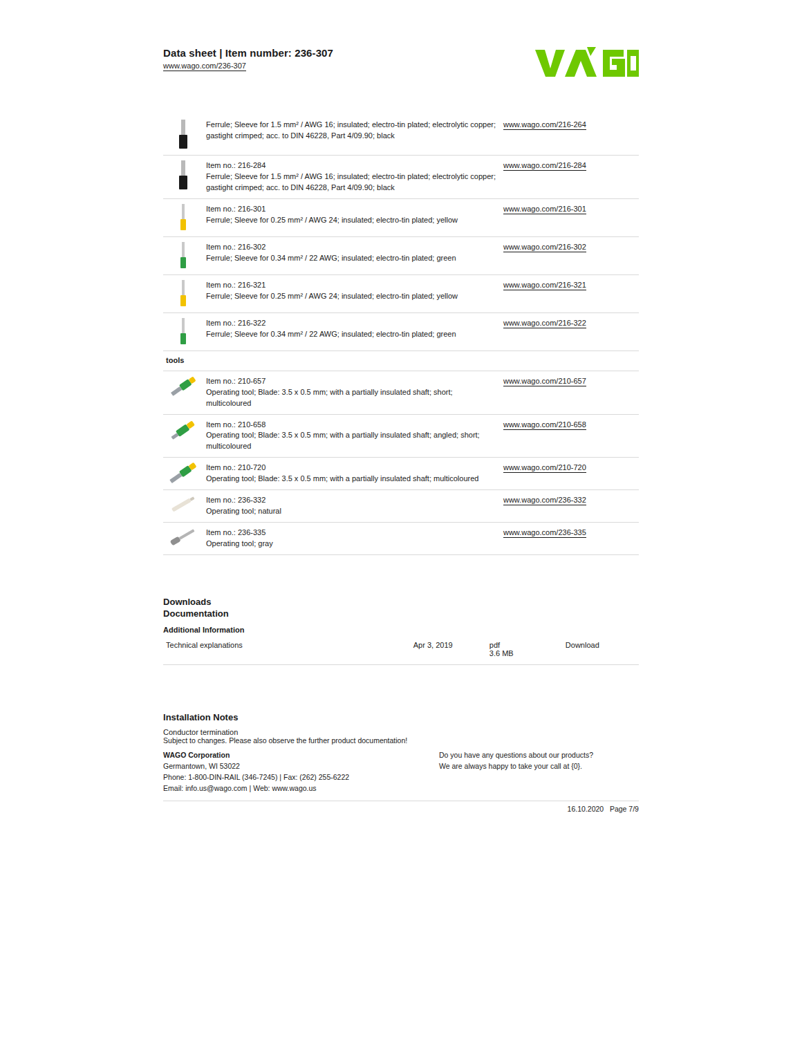Data sheet | Item number: 236-307
www.wago.com/236-307
| | Ferrule; Sleeve for 1.5 mm² / AWG 16; insulated; electro-tin plated; electrolytic copper; gastight crimped; acc. to DIN 46228, Part 4/09.90; black | www.wago.com/216-264 |
| | Item no.: 216-284 Ferrule; Sleeve for 1.5 mm² / AWG 16; insulated; electro-tin plated; electrolytic copper; gastight crimped; acc. to DIN 46228, Part 4/09.90; black | www.wago.com/216-284 |
| | Item no.: 216-301 Ferrule; Sleeve for 0.25 mm² / AWG 24; insulated; electro-tin plated; yellow | www.wago.com/216-301 |
| | Item no.: 216-302 Ferrule; Sleeve for 0.34 mm² / 22 AWG; insulated; electro-tin plated; green | www.wago.com/216-302 |
| | Item no.: 216-321 Ferrule; Sleeve for 0.25 mm² / AWG 24; insulated; electro-tin plated; yellow | www.wago.com/216-321 |
| | Item no.: 216-322 Ferrule; Sleeve for 0.34 mm² / 22 AWG; insulated; electro-tin plated; green | www.wago.com/216-322 |
| tools |
| | Item no.: 210-657 Operating tool; Blade: 3.5 x 0.5 mm; with a partially insulated shaft; short; multicoloured | www.wago.com/210-657 |
| | Item no.: 210-658 Operating tool; Blade: 3.5 x 0.5 mm; with a partially insulated shaft; angled; short; multicoloured | www.wago.com/210-658 |
| | Item no.: 210-720 Operating tool; Blade: 3.5 x 0.5 mm; with a partially insulated shaft; multicoloured | www.wago.com/210-720 |
| | Item no.: 236-332 Operating tool; natural | www.wago.com/236-332 |
| | Item no.: 236-335 Operating tool; gray | www.wago.com/236-335 |
Downloads
Documentation
Additional Information
| Technical explanations | Apr 3, 2019 | pdf 3.6 MB | Download |
Installation Notes
Conductor termination
Subject to changes. Please also observe the further product documentation!
WAGO Corporation
Germantown, WI 53022
Phone: 1-800-DIN-RAIL (346-7245) | Fax: (262) 255-6222
Email: info.us@wago.com | Web: www.wago.us
Do you have any questions about our products?
We are always happy to take your call at {0}.
16.10.2020 Page 7/9